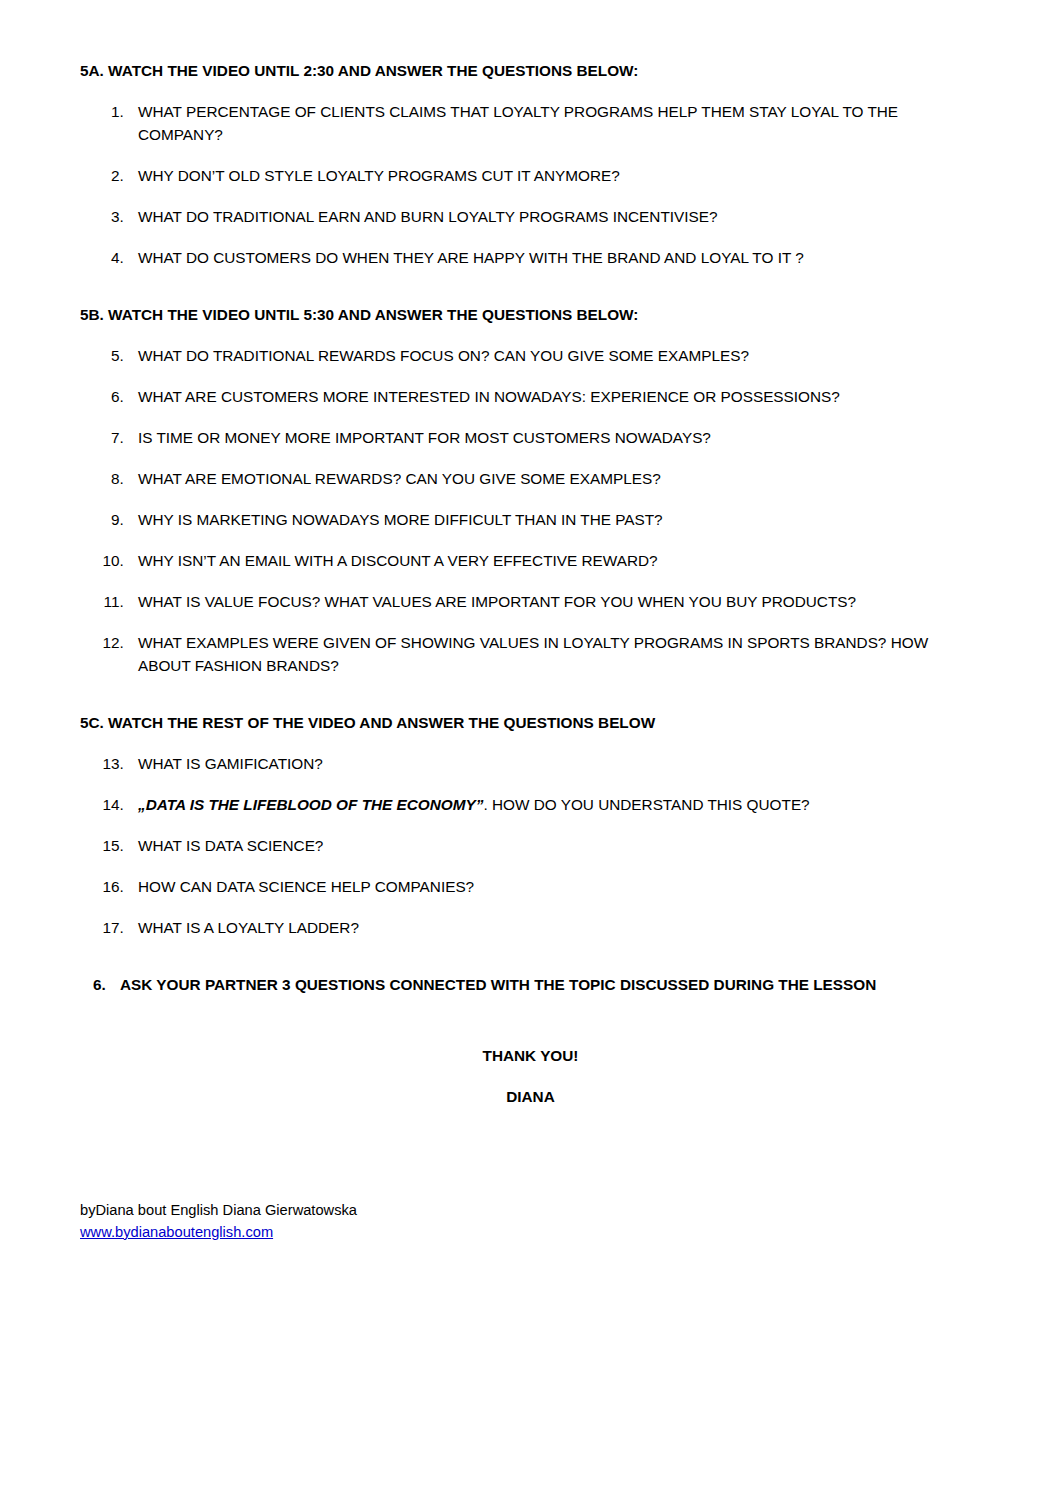5a. Watch the video until 2:30 and answer the questions below:
What percentage of clients claims that loyalty programs help them stay loyal to the company?
Why don’t old style loyalty programs cut it anymore?
What do traditional earn and burn loyalty programs incentivise?
What do customers do when they are happy with the brand and loyal to it ?
5b. Watch the video until 5:30 and answer the questions below:
What do traditional rewards focus on? Can you give some examples?
What are customers more interested in nowadays: experience or possessions?
Is time or money more important for most customers nowadays?
What are emotional rewards? Can you give some examples?
Why is marketing nowadays more difficult than in the past?
Why isn’t an email with a discount a very effective reward?
What is value focus? What values are important for you when you buy products?
What examples were given of showing values in loyalty programs in sports brands? How about fashion brands?
5c. Watch the rest of the video and answer the questions below
What is gamification?
„Data is the lifeblood of the economy”. How do you understand this quote?
What is data science?
How can data science help companies?
What is a loyalty ladder?
Ask your partner 3 questions connected with the topic discussed during the lesson
Thank you!
Diana
byDiana bout English Diana Gierwatowska
www.bydianaboutenglish.com